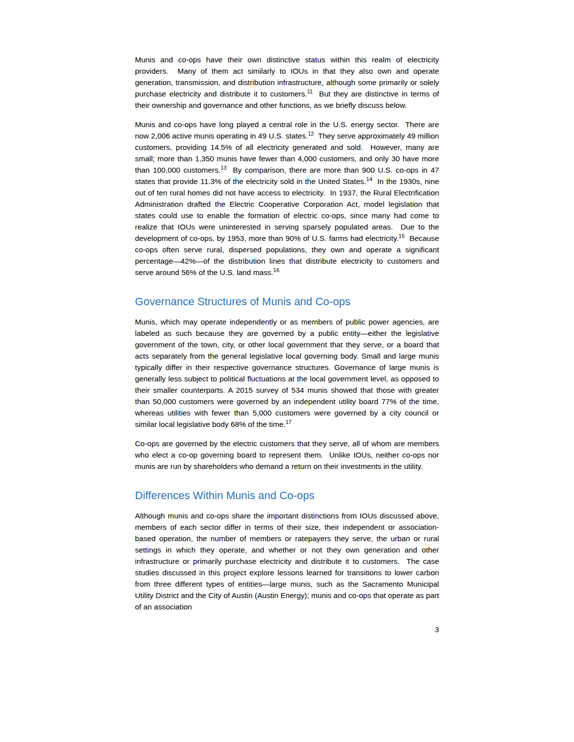Munis and co-ops have their own distinctive status within this realm of electricity providers. Many of them act similarly to IOUs in that they also own and operate generation, transmission, and distribution infrastructure, although some primarily or solely purchase electricity and distribute it to customers.11 But they are distinctive in terms of their ownership and governance and other functions, as we briefly discuss below.
Munis and co-ops have long played a central role in the U.S. energy sector. There are now 2,006 active munis operating in 49 U.S. states.12 They serve approximately 49 million customers, providing 14.5% of all electricity generated and sold. However, many are small; more than 1,350 munis have fewer than 4,000 customers, and only 30 have more than 100,000 customers.13 By comparison, there are more than 900 U.S. co-ops in 47 states that provide 11.3% of the electricity sold in the United States.14 In the 1930s, nine out of ten rural homes did not have access to electricity. In 1937, the Rural Electrification Administration drafted the Electric Cooperative Corporation Act, model legislation that states could use to enable the formation of electric co-ops, since many had come to realize that IOUs were uninterested in serving sparsely populated areas. Due to the development of co-ops, by 1953, more than 90% of U.S. farms had electricity.15 Because co-ops often serve rural, dispersed populations, they own and operate a significant percentage—42%—of the distribution lines that distribute electricity to customers and serve around 56% of the U.S. land mass.16
Governance Structures of Munis and Co-ops
Munis, which may operate independently or as members of public power agencies, are labeled as such because they are governed by a public entity—either the legislative government of the town, city, or other local government that they serve, or a board that acts separately from the general legislative local governing body. Small and large munis typically differ in their respective governance structures. Governance of large munis is generally less subject to political fluctuations at the local government level, as opposed to their smaller counterparts. A 2015 survey of 534 munis showed that those with greater than 50,000 customers were governed by an independent utility board 77% of the time, whereas utilities with fewer than 5,000 customers were governed by a city council or similar local legislative body 68% of the time.17
Co-ops are governed by the electric customers that they serve, all of whom are members who elect a co-op governing board to represent them. Unlike IOUs, neither co-ops nor munis are run by shareholders who demand a return on their investments in the utility.
Differences Within Munis and Co-ops
Although munis and co-ops share the important distinctions from IOUs discussed above, members of each sector differ in terms of their size, their independent or association-based operation, the number of members or ratepayers they serve, the urban or rural settings in which they operate, and whether or not they own generation and other infrastructure or primarily purchase electricity and distribute it to customers. The case studies discussed in this project explore lessons learned for transitions to lower carbon from three different types of entities—large munis, such as the Sacramento Municipal Utility District and the City of Austin (Austin Energy); munis and co-ops that operate as part of an association
3